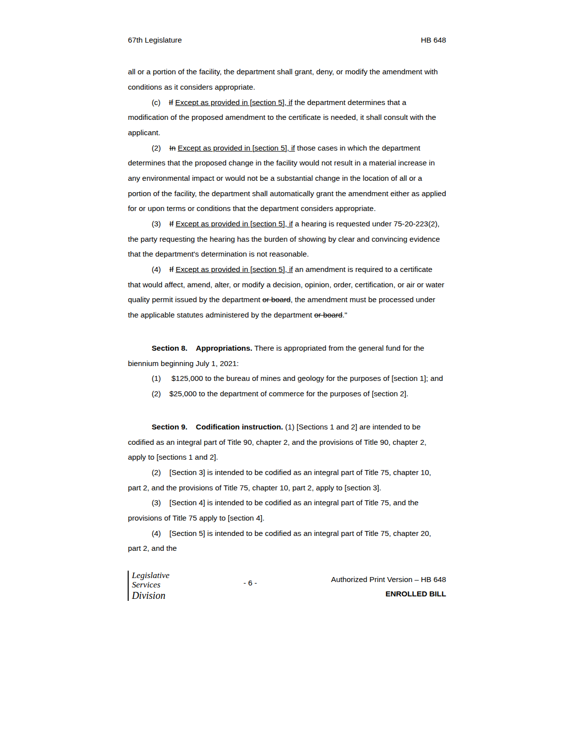67th Legislature
HB 648
all or a portion of the facility, the department shall grant, deny, or modify the amendment with conditions as it considers appropriate.
(c) If Except as provided in [section 5], if the department determines that a modification of the proposed amendment to the certificate is needed, it shall consult with the applicant.
(2) In Except as provided in [section 5], if those cases in which the department determines that the proposed change in the facility would not result in a material increase in any environmental impact or would not be a substantial change in the location of all or a portion of the facility, the department shall automatically grant the amendment either as applied for or upon terms or conditions that the department considers appropriate.
(3) If Except as provided in [section 5], if a hearing is requested under 75-20-223(2), the party requesting the hearing has the burden of showing by clear and convincing evidence that the department's determination is not reasonable.
(4) If Except as provided in [section 5], if an amendment is required to a certificate that would affect, amend, alter, or modify a decision, opinion, order, certification, or air or water quality permit issued by the department or board, the amendment must be processed under the applicable statutes administered by the department or board."
Section 8. Appropriations. There is appropriated from the general fund for the biennium beginning July 1, 2021:
(1) $125,000 to the bureau of mines and geology for the purposes of [section 1]; and
(2) $25,000 to the department of commerce for the purposes of [section 2].
Section 9. Codification instruction. (1) [Sections 1 and 2] are intended to be codified as an integral part of Title 90, chapter 2, and the provisions of Title 90, chapter 2, apply to [sections 1 and 2].
(2) [Section 3] is intended to be codified as an integral part of Title 75, chapter 10, part 2, and the provisions of Title 75, chapter 10, part 2, apply to [section 3].
(3) [Section 4] is intended to be codified as an integral part of Title 75, and the provisions of Title 75 apply to [section 4].
(4) [Section 5] is intended to be codified as an integral part of Title 75, chapter 20, part 2, and the
Legislative
Services
Division
- 6 -
Authorized Print Version – HB 648
ENROLLED BILL